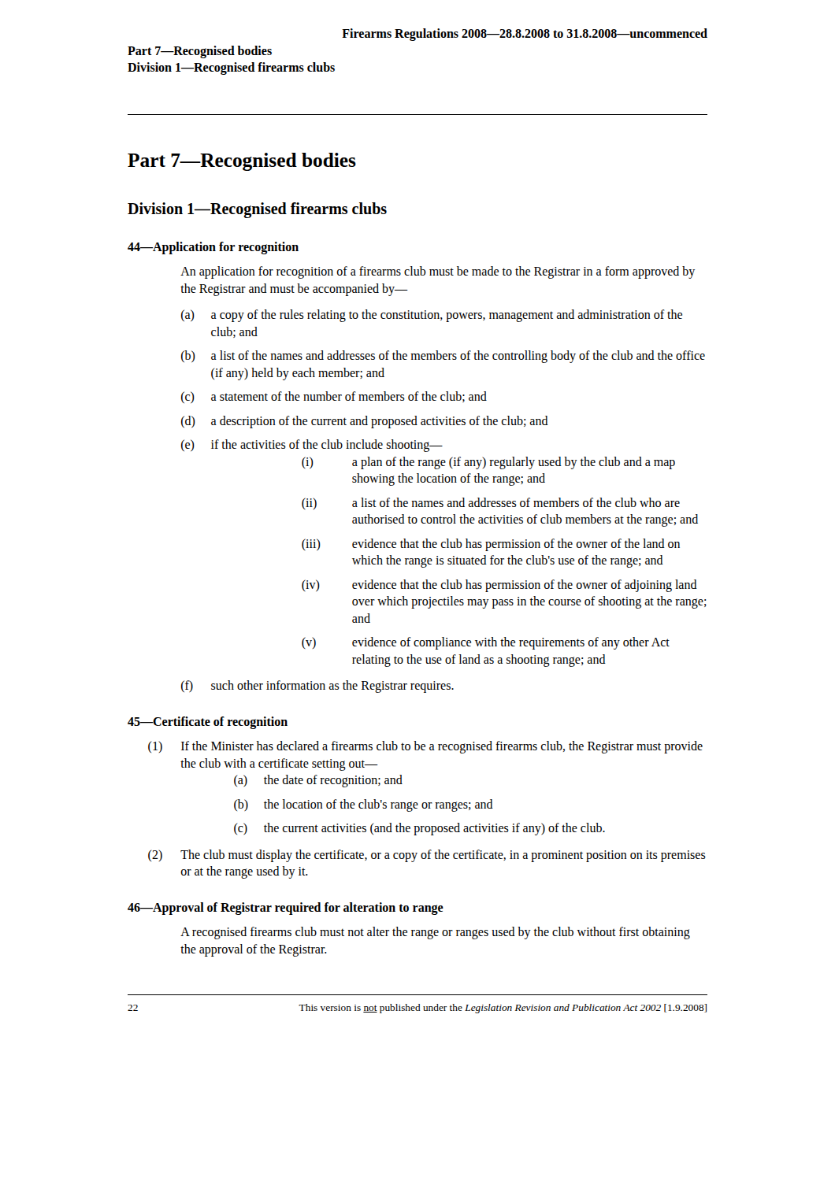Firearms Regulations 2008—28.8.2008 to 31.8.2008—uncommenced
Part 7—Recognised bodies
Division 1—Recognised firearms clubs
Part 7—Recognised bodies
Division 1—Recognised firearms clubs
44—Application for recognition
An application for recognition of a firearms club must be made to the Registrar in a form approved by the Registrar and must be accompanied by—
(a) a copy of the rules relating to the constitution, powers, management and administration of the club; and
(b) a list of the names and addresses of the members of the controlling body of the club and the office (if any) held by each member; and
(c) a statement of the number of members of the club; and
(d) a description of the current and proposed activities of the club; and
(e) if the activities of the club include shooting—
(i) a plan of the range (if any) regularly used by the club and a map showing the location of the range; and
(ii) a list of the names and addresses of members of the club who are authorised to control the activities of club members at the range; and
(iii) evidence that the club has permission of the owner of the land on which the range is situated for the club's use of the range; and
(iv) evidence that the club has permission of the owner of adjoining land over which projectiles may pass in the course of shooting at the range; and
(v) evidence of compliance with the requirements of any other Act relating to the use of land as a shooting range; and
(f) such other information as the Registrar requires.
45—Certificate of recognition
(1) If the Minister has declared a firearms club to be a recognised firearms club, the Registrar must provide the club with a certificate setting out—
(a) the date of recognition; and
(b) the location of the club's range or ranges; and
(c) the current activities (and the proposed activities if any) of the club.
(2) The club must display the certificate, or a copy of the certificate, in a prominent position on its premises or at the range used by it.
46—Approval of Registrar required for alteration to range
A recognised firearms club must not alter the range or ranges used by the club without first obtaining the approval of the Registrar.
22 This version is not published under the Legislation Revision and Publication Act 2002 [1.9.2008]